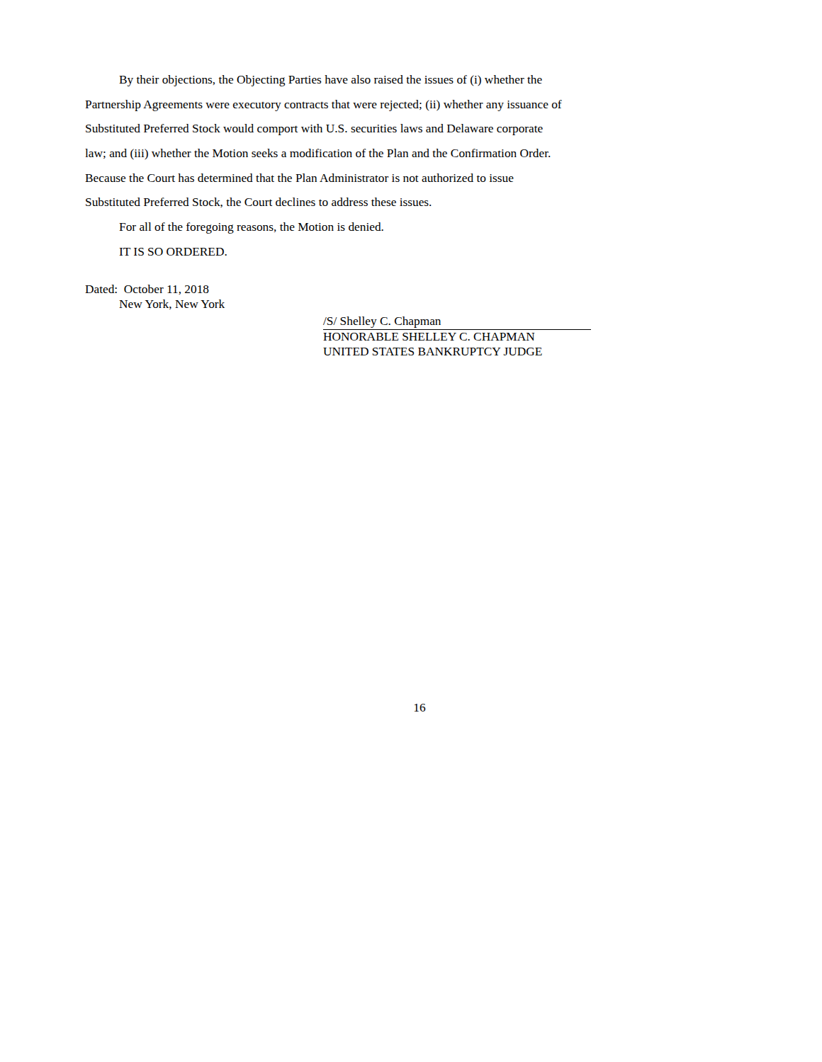By their objections, the Objecting Parties have also raised the issues of (i) whether the
Partnership Agreements were executory contracts that were rejected; (ii) whether any issuance of
Substituted Preferred Stock would comport with U.S. securities laws and Delaware corporate
law; and (iii) whether the Motion seeks a modification of the Plan and the Confirmation Order.
Because the Court has determined that the Plan Administrator is not authorized to issue
Substituted Preferred Stock, the Court declines to address these issues.
For all of the foregoing reasons, the Motion is denied.
IT IS SO ORDERED.
Dated: October 11, 2018
New York, New York
/S/ Shelley C. Chapman
HONORABLE SHELLEY C. CHAPMAN
UNITED STATES BANKRUPTCY JUDGE
16